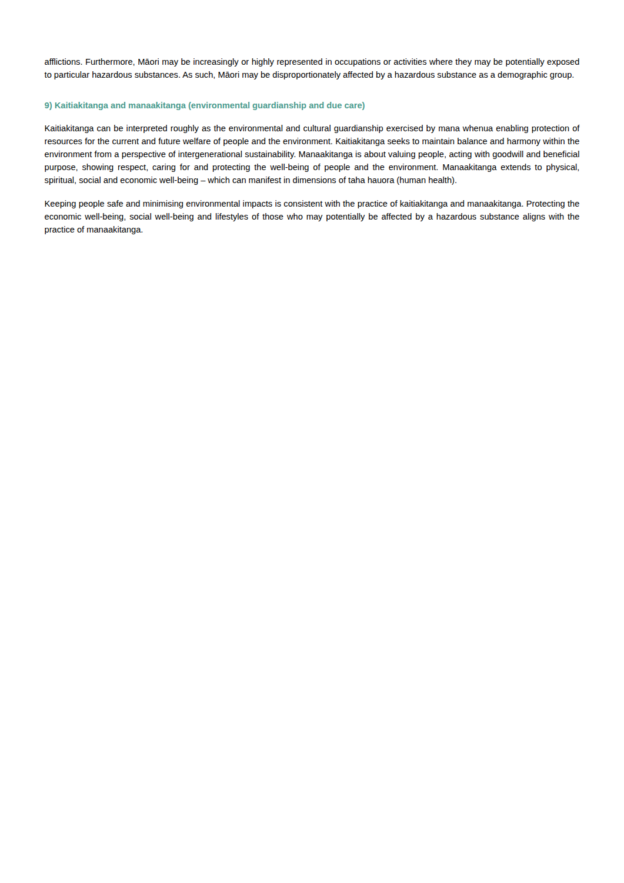afflictions. Furthermore, Māori may be increasingly or highly represented in occupations or activities where they may be potentially exposed to particular hazardous substances. As such, Māori may be disproportionately affected by a hazardous substance as a demographic group.
9) Kaitiakitanga and manaakitanga (environmental guardianship and due care)
Kaitiakitanga can be interpreted roughly as the environmental and cultural guardianship exercised by mana whenua enabling protection of resources for the current and future welfare of people and the environment. Kaitiakitanga seeks to maintain balance and harmony within the environment from a perspective of intergenerational sustainability. Manaakitanga is about valuing people, acting with goodwill and beneficial purpose, showing respect, caring for and protecting the well-being of people and the environment. Manaakitanga extends to physical, spiritual, social and economic well-being – which can manifest in dimensions of taha hauora (human health).
Keeping people safe and minimising environmental impacts is consistent with the practice of kaitiakitanga and manaakitanga. Protecting the economic well-being, social well-being and lifestyles of those who may potentially be affected by a hazardous substance aligns with the practice of manaakitanga.